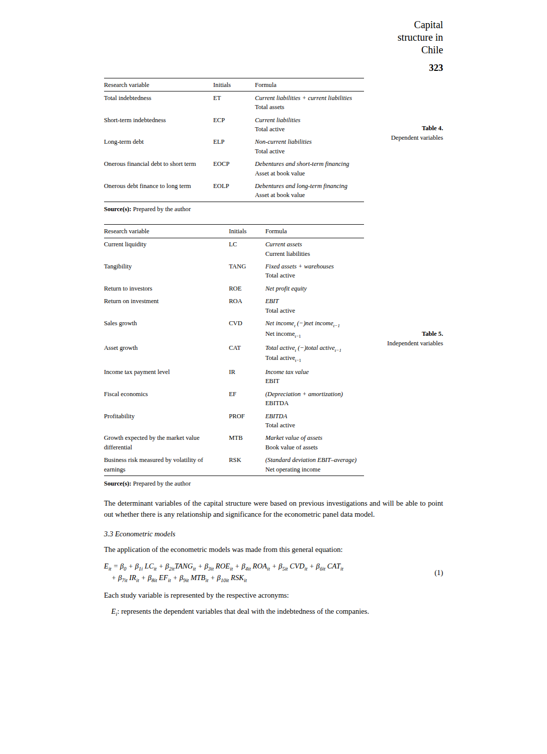Capital
structure in
Chile
323
| Research variable | Initials | Formula |
| --- | --- | --- |
| Total indebtedness | ET | Current liabilities + current liabilities Total assets |
| Short-term indebtedness | ECP | Current liabilities Total active |
| Long-term debt | ELP | Non-current liabilities Total active |
| Onerous financial debt to short term | EOCP | Debentures and short-term financing Asset at book value |
| Onerous debt finance to long term | EOLP | Debentures and long-term financing Asset at book value |
Source(s): Prepared by the author
Table 4.
Dependent variables
| Research variable | Initials | Formula |
| --- | --- | --- |
| Current liquidity | LC | Current assets Current liabilities |
| Tangibility | TANG | Fixed assets + warehouses Total active |
| Return to investors | ROE | Net profit equity |
| Return on investment | ROA | EBIT Total active |
| Sales growth | CVD | Net income t (−)net income t−1 Net income t−1 |
| Asset growth | CAT | Total active t (−)total active t−1 Total active t−1 |
| Income tax payment level | IR | Income tax value EBIT |
| Fiscal economics | EF | (Depreciation + amortization) EBITDA |
| Profitability | PROF | EBITDA Total active |
| Growth expected by the market value differential | MTB | Market value of assets Book value of assets |
| Business risk measured by volatility of earnings | RSK | (Standard deviation EBIT–average) Net operating income |
Source(s): Prepared by the author
Table 5.
Independent variables
The determinant variables of the capital structure were based on previous investigations and will be able to point out whether there is any relationship and significance for the econometric panel data model.
3.3 Econometric models
The application of the econometric models was made from this general equation:
Eit = β0 + β1i LCit + β2itTANGit + β3it ROEit + β4it ROAit + β5it CVDit + β6it CATit
+ β7it IRit + β8it EFit + β9it MTBit + β10it RSKit
(1)
Each study variable is represented by the respective acronyms:
Ei: represents the dependent variables that deal with the indebtedness of the companies.